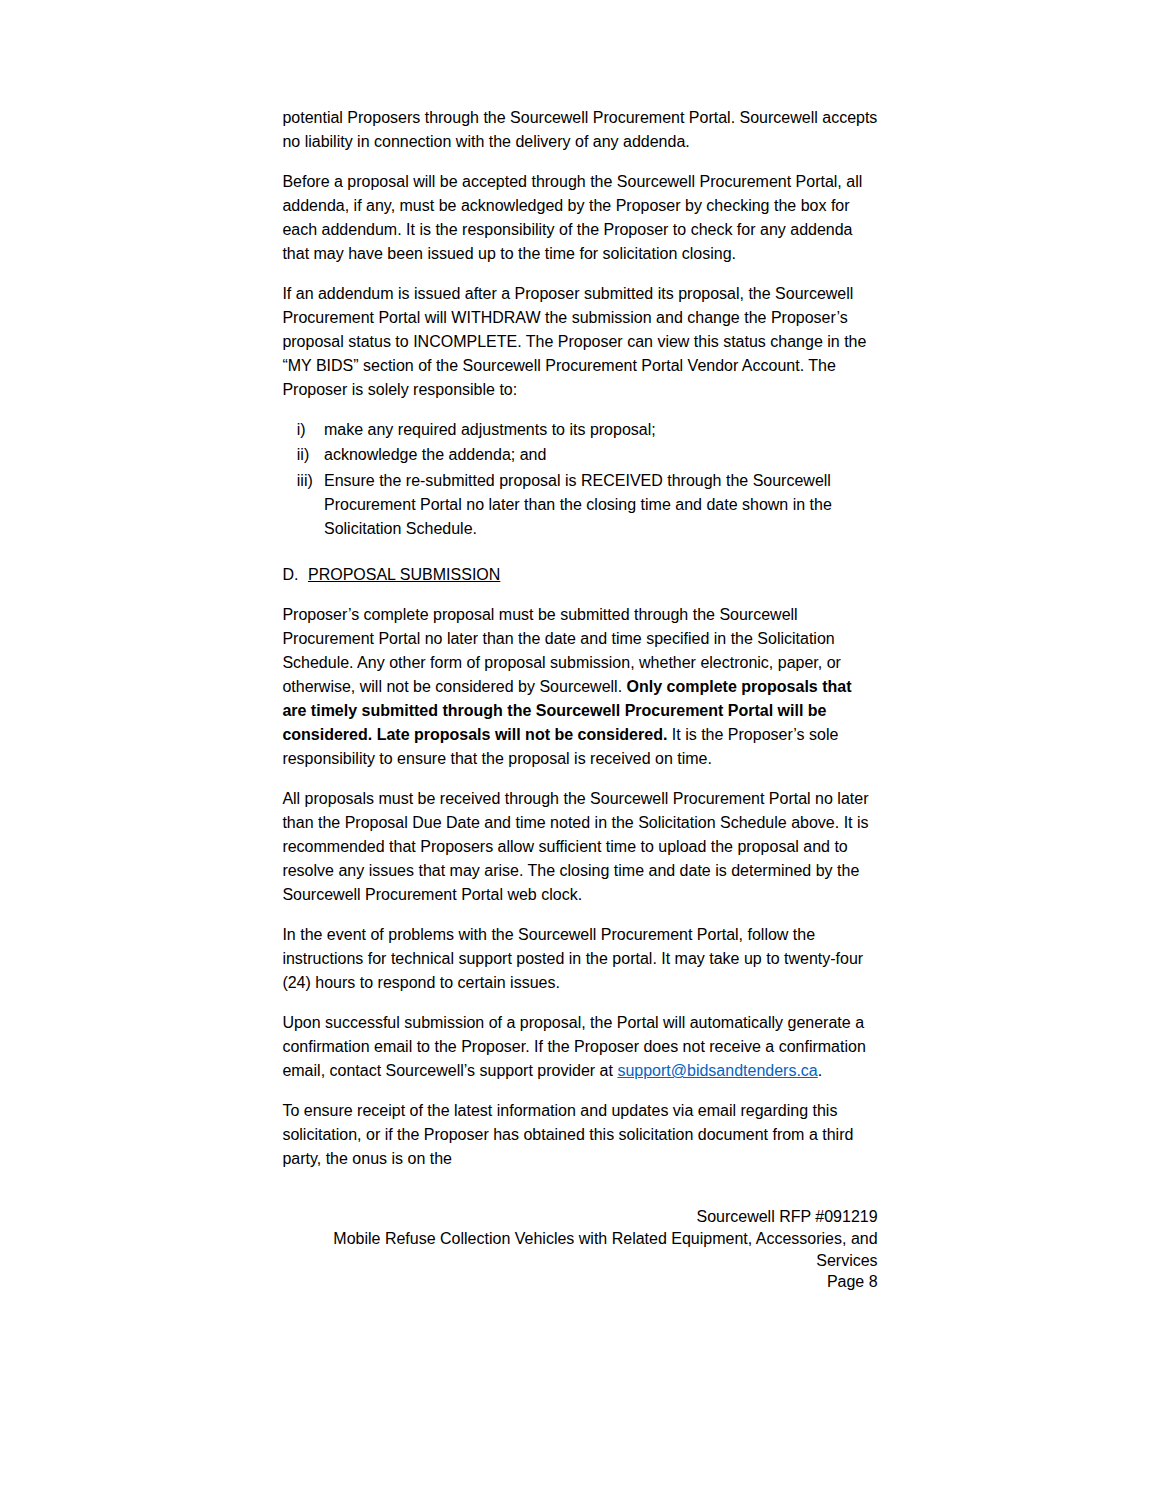potential Proposers through the Sourcewell Procurement Portal. Sourcewell accepts no liability in connection with the delivery of any addenda.
Before a proposal will be accepted through the Sourcewell Procurement Portal, all addenda, if any, must be acknowledged by the Proposer by checking the box for each addendum. It is the responsibility of the Proposer to check for any addenda that may have been issued up to the time for solicitation closing.
If an addendum is issued after a Proposer submitted its proposal, the Sourcewell Procurement Portal will WITHDRAW the submission and change the Proposer’s proposal status to INCOMPLETE. The Proposer can view this status change in the “MY BIDS” section of the Sourcewell Procurement Portal Vendor Account. The Proposer is solely responsible to:
i) make any required adjustments to its proposal;
ii) acknowledge the addenda; and
iii) Ensure the re-submitted proposal is RECEIVED through the Sourcewell Procurement Portal no later than the closing time and date shown in the Solicitation Schedule.
D. PROPOSAL SUBMISSION
Proposer’s complete proposal must be submitted through the Sourcewell Procurement Portal no later than the date and time specified in the Solicitation Schedule. Any other form of proposal submission, whether electronic, paper, or otherwise, will not be considered by Sourcewell. Only complete proposals that are timely submitted through the Sourcewell Procurement Portal will be considered. Late proposals will not be considered. It is the Proposer’s sole responsibility to ensure that the proposal is received on time.
All proposals must be received through the Sourcewell Procurement Portal no later than the Proposal Due Date and time noted in the Solicitation Schedule above. It is recommended that Proposers allow sufficient time to upload the proposal and to resolve any issues that may arise. The closing time and date is determined by the Sourcewell Procurement Portal web clock.
In the event of problems with the Sourcewell Procurement Portal, follow the instructions for technical support posted in the portal. It may take up to twenty-four (24) hours to respond to certain issues.
Upon successful submission of a proposal, the Portal will automatically generate a confirmation email to the Proposer. If the Proposer does not receive a confirmation email, contact Sourcewell’s support provider at support@bidsandtenders.ca.
To ensure receipt of the latest information and updates via email regarding this solicitation, or if the Proposer has obtained this solicitation document from a third party, the onus is on the
Sourcewell RFP #091219
Mobile Refuse Collection Vehicles with Related Equipment, Accessories, and Services
Page 8